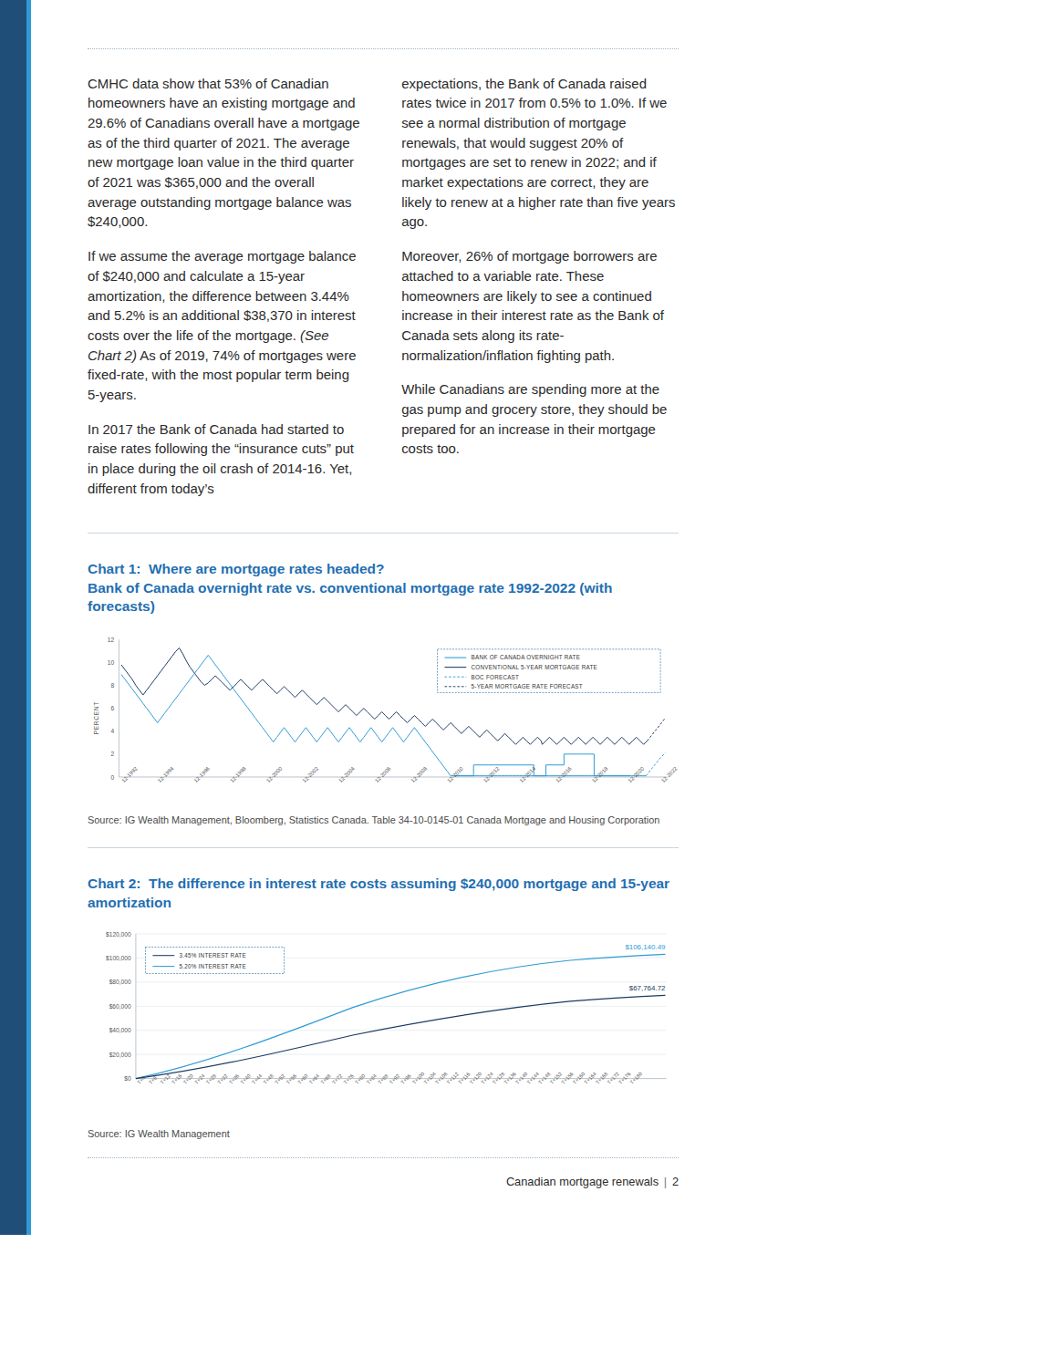CMHC data show that 53% of Canadian homeowners have an existing mortgage and 29.6% of Canadians overall have a mortgage as of the third quarter of 2021. The average new mortgage loan value in the third quarter of 2021 was $365,000 and the overall average outstanding mortgage balance was $240,000.
If we assume the average mortgage balance of $240,000 and calculate a 15-year amortization, the difference between 3.44% and 5.2% is an additional $38,370 in interest costs over the life of the mortgage. (See Chart 2) As of 2019, 74% of mortgages were fixed-rate, with the most popular term being 5-years.
In 2017 the Bank of Canada had started to raise rates following the “insurance cuts” put in place during the oil crash of 2014-16. Yet, different from today’s
expectations, the Bank of Canada raised rates twice in 2017 from 0.5% to 1.0%. If we see a normal distribution of mortgage renewals, that would suggest 20% of mortgages are set to renew in 2022; and if market expectations are correct, they are likely to renew at a higher rate than five years ago.
Moreover, 26% of mortgage borrowers are attached to a variable rate. These homeowners are likely to see a continued increase in their interest rate as the Bank of Canada sets along its rate-normalization/inflation fighting path.
While Canadians are spending more at the gas pump and grocery store, they should be prepared for an increase in their mortgage costs too.
Chart 1: Where are mortgage rates headed? Bank of Canada overnight rate vs. conventional mortgage rate 1992-2022 (with forecasts)
12 10 8 6 4 2 0 PERCENT BANK OF CANADA OVERNIGHT RATE CONVENTIONAL 5-YEAR MORTGAGE RATE BOC FORECAST 5-YEAR MORTGAGE RATE FORECAST 12-1992 12-1994 12-1996 12-1998 12-2000 12-2002 12-2004 12-2006 12-2008 12-2010 12-2012 12-2014 12-2016 12-2018 12-2020 12-2022
Source: IG Wealth Management, Bloomberg, Statistics Canada. Table 34-10-0145-01 Canada Mortgage and Housing Corporation
Chart 2: The difference in interest rate costs assuming $240,000 mortgage and 15-year amortization
$120,000 $100,000 $80,000 $60,000 $40,000 $20,000 $0 3.45% INTEREST RATE 5.20% INTEREST RATE $106,140.49 $67,764.72 T+4 T+8 T+12 T+16 T+20 T+24 T+28 T+32 T+36 T+40 T+44 T+48 T+52 T+56 T+60 T+64 T+68 T+72 T+76 T+80 T+84 T+88 T+92 T+96 T+100 T+104 T+108 T+112 T+116 T+120 T+124 T+128 T+136 T+140 T+144 T+148 T+152 T+156 T+160 T+164 T+168 T+172 T+176 T+180
Source: IG Wealth Management
Canadian mortgage renewals|2